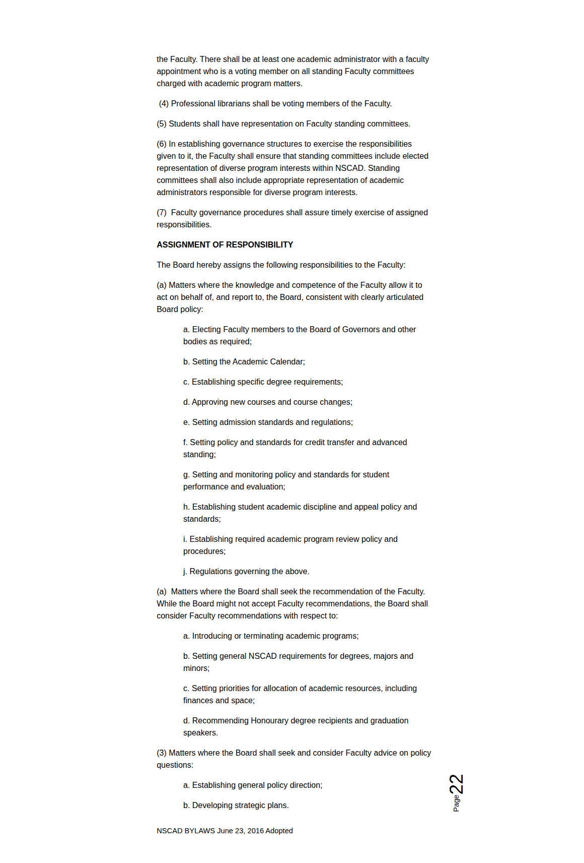the Faculty. There shall be at least one academic administrator with a faculty appointment who is a voting member on all standing Faculty committees charged with academic program matters.
(4) Professional librarians shall be voting members of the Faculty.
(5) Students shall have representation on Faculty standing committees.
(6) In establishing governance structures to exercise the responsibilities given to it, the Faculty shall ensure that standing committees include elected representation of diverse program interests within NSCAD. Standing committees shall also include appropriate representation of academic administrators responsible for diverse program interests.
(7) Faculty governance procedures shall assure timely exercise of assigned responsibilities.
ASSIGNMENT OF RESPONSIBILITY
The Board hereby assigns the following responsibilities to the Faculty:
(a) Matters where the knowledge and competence of the Faculty allow it to act on behalf of, and report to, the Board, consistent with clearly articulated Board policy:
a. Electing Faculty members to the Board of Governors and other bodies as required;
b. Setting the Academic Calendar;
c. Establishing specific degree requirements;
d. Approving new courses and course changes;
e. Setting admission standards and regulations;
f. Setting policy and standards for credit transfer and advanced standing;
g. Setting and monitoring policy and standards for student performance and evaluation;
h. Establishing student academic discipline and appeal policy and standards;
i. Establishing required academic program review policy and procedures;
j. Regulations governing the above.
(a) Matters where the Board shall seek the recommendation of the Faculty. While the Board might not accept Faculty recommendations, the Board shall consider Faculty recommendations with respect to:
a. Introducing or terminating academic programs;
b. Setting general NSCAD requirements for degrees, majors and minors;
c. Setting priorities for allocation of academic resources, including finances and space;
d. Recommending Honourary degree recipients and graduation speakers.
(3) Matters where the Board shall seek and consider Faculty advice on policy questions:
a. Establishing general policy direction;
b. Developing strategic plans.
Page22
NSCAD BYLAWS June 23, 2016 Adopted